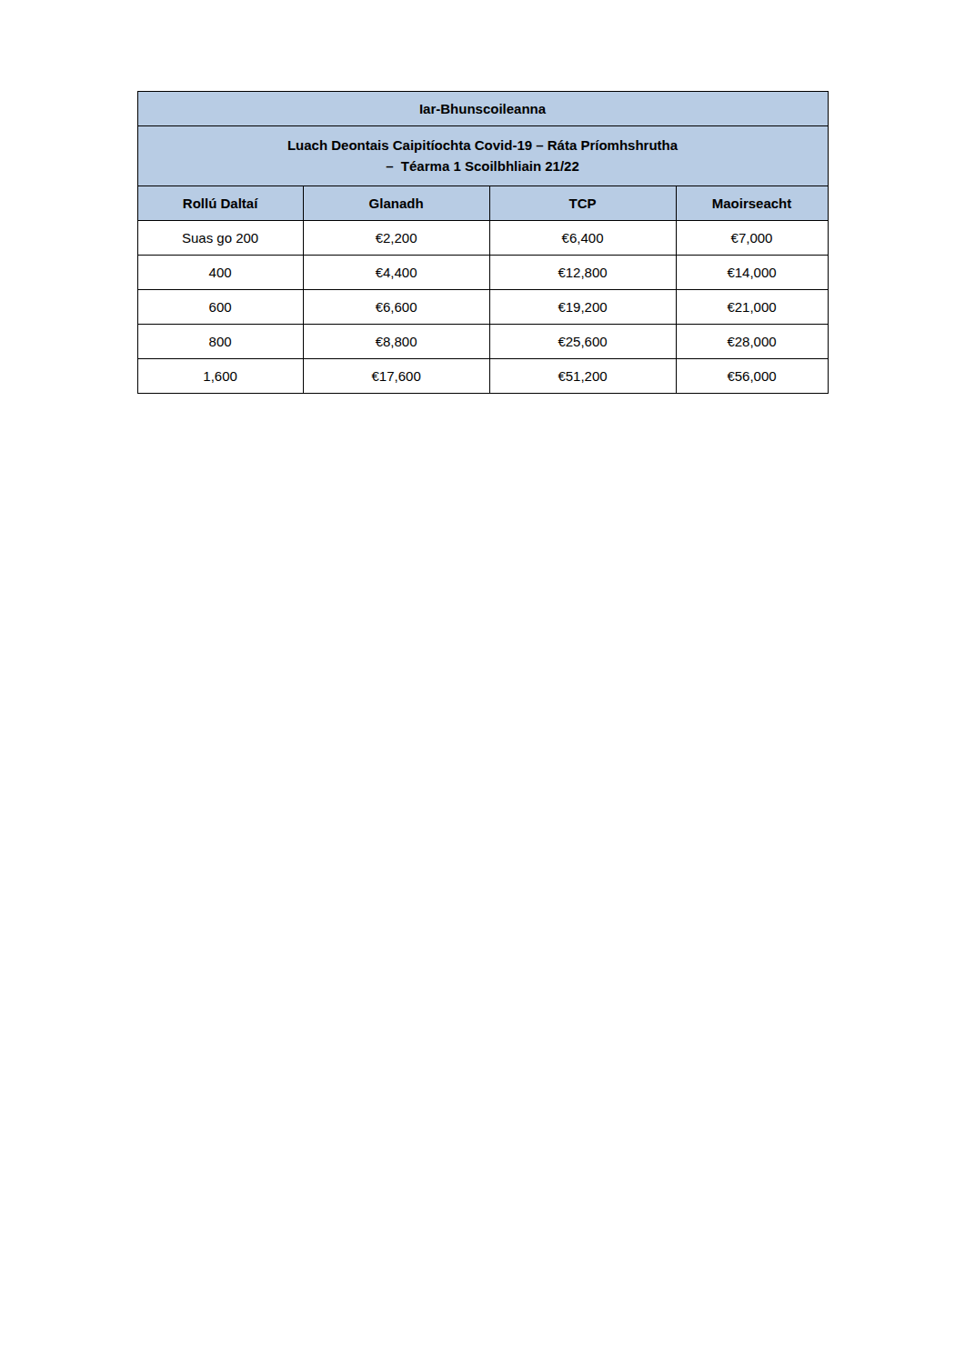| Iar-Bhunscoileanna |
| --- |
| Luach Deontais Caipitíochta Covid-19 – Ráta Príomhshrutha – Téarma 1 Scoilbhliain 21/22 |
| Rollú Daltaí | Glanadh | TCP | Maoirseacht |
| Suas go 200 | €2,200 | €6,400 | €7,000 |
| 400 | €4,400 | €12,800 | €14,000 |
| 600 | €6,600 | €19,200 | €21,000 |
| 800 | €8,800 | €25,600 | €28,000 |
| 1,600 | €17,600 | €51,200 | €56,000 |